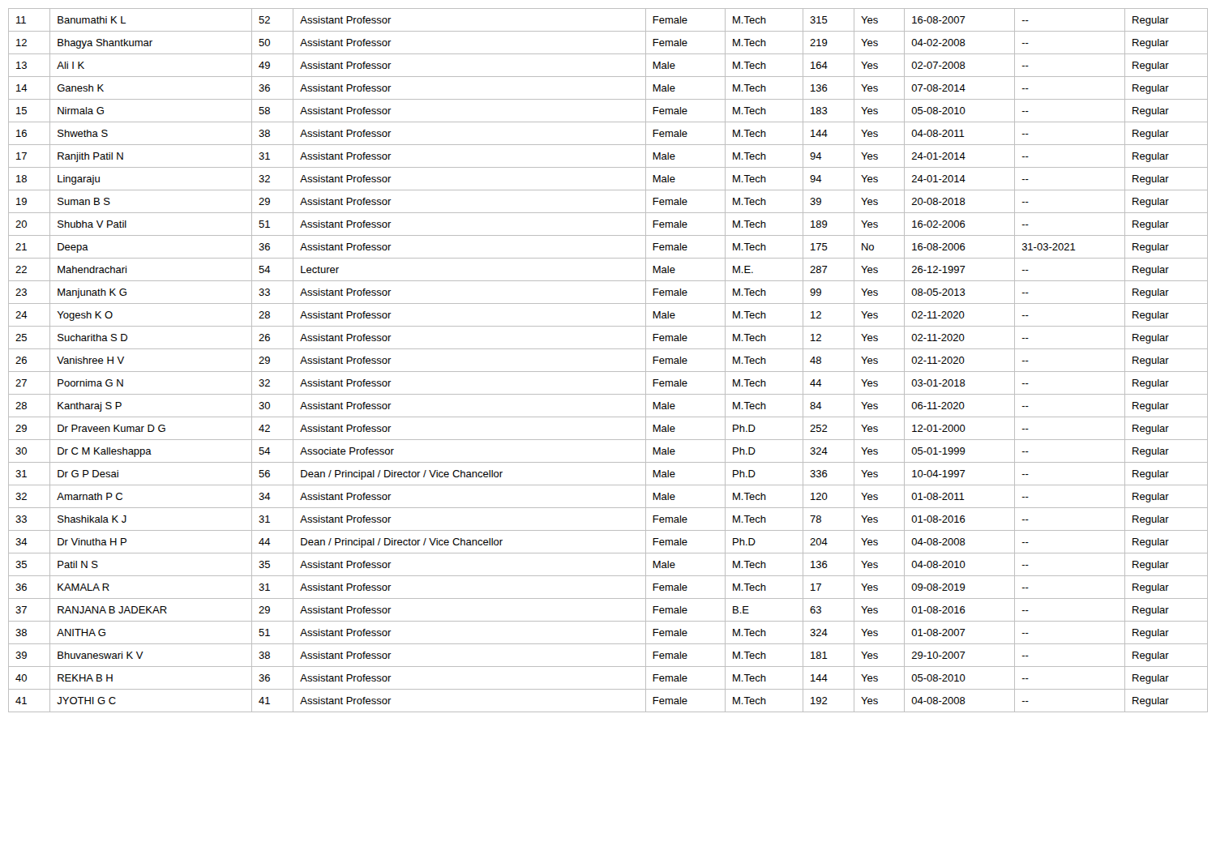| 11 | Banumathi K L | 52 | Assistant Professor | Female | M.Tech | 315 | Yes | 16-08-2007 | -- | Regular |
| 12 | Bhagya Shantkumar | 50 | Assistant Professor | Female | M.Tech | 219 | Yes | 04-02-2008 | -- | Regular |
| 13 | Ali I K | 49 | Assistant Professor | Male | M.Tech | 164 | Yes | 02-07-2008 | -- | Regular |
| 14 | Ganesh K | 36 | Assistant Professor | Male | M.Tech | 136 | Yes | 07-08-2014 | -- | Regular |
| 15 | Nirmala G | 58 | Assistant Professor | Female | M.Tech | 183 | Yes | 05-08-2010 | -- | Regular |
| 16 | Shwetha S | 38 | Assistant Professor | Female | M.Tech | 144 | Yes | 04-08-2011 | -- | Regular |
| 17 | Ranjith Patil N | 31 | Assistant Professor | Male | M.Tech | 94 | Yes | 24-01-2014 | -- | Regular |
| 18 | Lingaraju | 32 | Assistant Professor | Male | M.Tech | 94 | Yes | 24-01-2014 | -- | Regular |
| 19 | Suman B S | 29 | Assistant Professor | Female | M.Tech | 39 | Yes | 20-08-2018 | -- | Regular |
| 20 | Shubha V Patil | 51 | Assistant Professor | Female | M.Tech | 189 | Yes | 16-02-2006 | -- | Regular |
| 21 | Deepa | 36 | Assistant Professor | Female | M.Tech | 175 | No | 16-08-2006 | 31-03-2021 | Regular |
| 22 | Mahendrachari | 54 | Lecturer | Male | M.E. | 287 | Yes | 26-12-1997 | -- | Regular |
| 23 | Manjunath K G | 33 | Assistant Professor | Female | M.Tech | 99 | Yes | 08-05-2013 | -- | Regular |
| 24 | Yogesh K O | 28 | Assistant Professor | Male | M.Tech | 12 | Yes | 02-11-2020 | -- | Regular |
| 25 | Sucharitha S D | 26 | Assistant Professor | Female | M.Tech | 12 | Yes | 02-11-2020 | -- | Regular |
| 26 | Vanishree H V | 29 | Assistant Professor | Female | M.Tech | 48 | Yes | 02-11-2020 | -- | Regular |
| 27 | Poornima G N | 32 | Assistant Professor | Female | M.Tech | 44 | Yes | 03-01-2018 | -- | Regular |
| 28 | Kantharaj S P | 30 | Assistant Professor | Male | M.Tech | 84 | Yes | 06-11-2020 | -- | Regular |
| 29 | Dr Praveen Kumar D G | 42 | Assistant Professor | Male | Ph.D | 252 | Yes | 12-01-2000 | -- | Regular |
| 30 | Dr C M Kalleshappa | 54 | Associate Professor | Male | Ph.D | 324 | Yes | 05-01-1999 | -- | Regular |
| 31 | Dr G P Desai | 56 | Dean / Principal / Director / Vice Chancellor | Male | Ph.D | 336 | Yes | 10-04-1997 | -- | Regular |
| 32 | Amarnath P C | 34 | Assistant Professor | Male | M.Tech | 120 | Yes | 01-08-2011 | -- | Regular |
| 33 | Shashikala K J | 31 | Assistant Professor | Female | M.Tech | 78 | Yes | 01-08-2016 | -- | Regular |
| 34 | Dr Vinutha H P | 44 | Dean / Principal / Director / Vice Chancellor | Female | Ph.D | 204 | Yes | 04-08-2008 | -- | Regular |
| 35 | Patil N S | 35 | Assistant Professor | Male | M.Tech | 136 | Yes | 04-08-2010 | -- | Regular |
| 36 | KAMALA R | 31 | Assistant Professor | Female | M.Tech | 17 | Yes | 09-08-2019 | -- | Regular |
| 37 | RANJANA B JADEKAR | 29 | Assistant Professor | Female | B.E | 63 | Yes | 01-08-2016 | -- | Regular |
| 38 | ANITHA G | 51 | Assistant Professor | Female | M.Tech | 324 | Yes | 01-08-2007 | -- | Regular |
| 39 | Bhuvaneswari K V | 38 | Assistant Professor | Female | M.Tech | 181 | Yes | 29-10-2007 | -- | Regular |
| 40 | REKHA B H | 36 | Assistant Professor | Female | M.Tech | 144 | Yes | 05-08-2010 | -- | Regular |
| 41 | JYOTHI G C | 41 | Assistant Professor | Female | M.Tech | 192 | Yes | 04-08-2008 | -- | Regular |